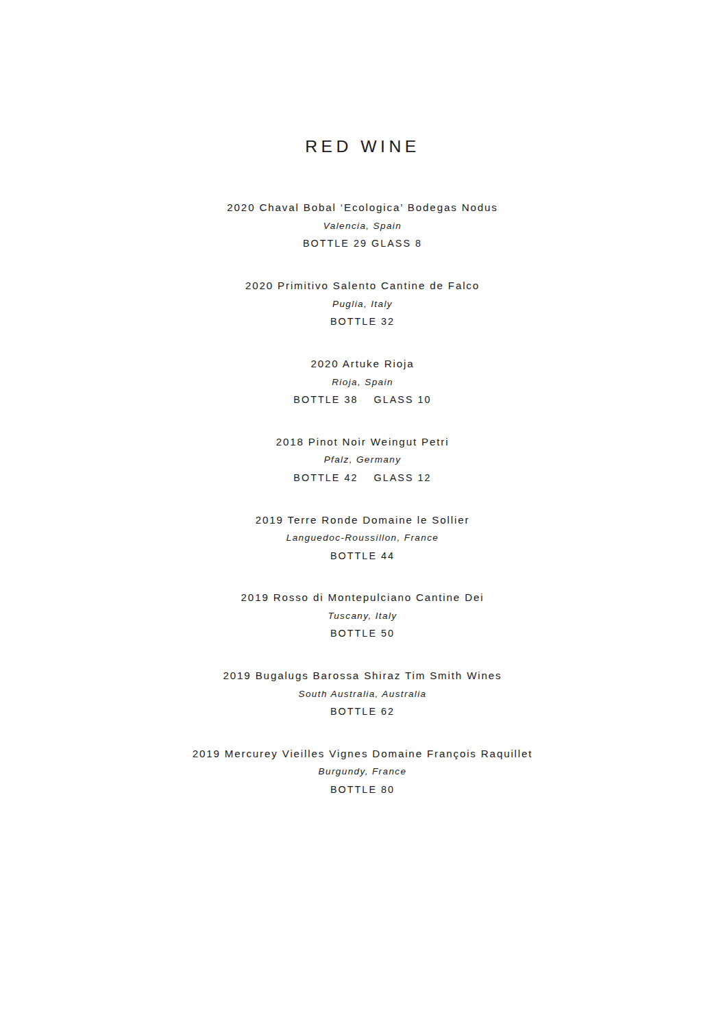Red Wine
2020 Chaval Bobal ‘Ecologica’ Bodegas Nodus
Valencia, Spain
BOTTLE 29 GLASS 8
2020 Primitivo Salento Cantine de Falco
Puglia, Italy
BOTTLE 32
2020 Artuke Rioja
Rioja, Spain
BOTTLE 38 GLASS 10
2018 Pinot Noir Weingut Petri
Pfalz, Germany
BOTTLE 42 GLASS 12
2019 Terre Ronde Domaine le Sollier
Languedoc-Roussillon, France
BOTTLE 44
2019 Rosso di Montepulciano Cantine Dei
Tuscany, Italy
BOTTLE 50
2019 Bugalugs Barossa Shiraz Tim Smith Wines
South Australia, Australia
BOTTLE 62
2019 Mercurey Vieilles Vignes Domaine François Raquillet
Burgundy, France
BOTTLE 80